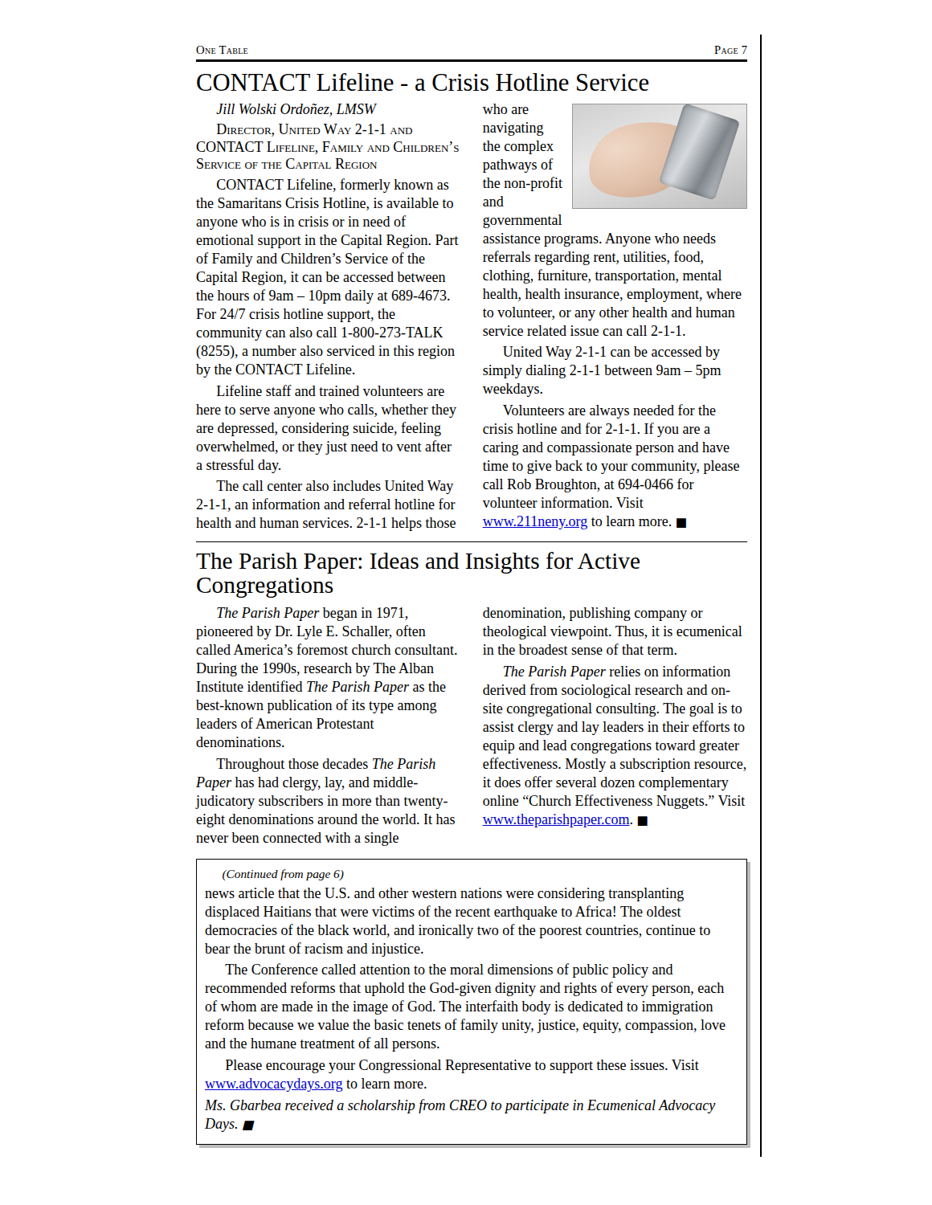One Table
Page 7
CONTACT Lifeline - a Crisis Hotline Service
Jill Wolski Ordoñez, LMSW
Director, United Way 2-1-1 and CONTACT Lifeline, Family and Children’s Service of the Capital Region
CONTACT Lifeline, formerly known as the Samaritans Crisis Hotline, is available to anyone who is in crisis or in need of emotional support in the Capital Region. Part of Family and Children’s Service of the Capital Region, it can be accessed between the hours of 9am – 10pm daily at 689-4673. For 24/7 crisis hotline support, the community can also call 1-800-273-TALK (8255), a number also serviced in this region by the CONTACT Lifeline.
Lifeline staff and trained volunteers are here to serve anyone who calls, whether they are depressed, considering suicide, feeling overwhelmed, or they just need to vent after a stressful day.
The call center also includes United Way 2-1-1, an information and referral hotline for health and human services. 2-1-1 helps those who are navigating the complex pathways of the non-profit and governmental assistance programs. Anyone who needs referrals regarding rent, utilities, food, clothing, furniture, transportation, mental health, health insurance, employment, where to volunteer, or any other health and human service related issue can call 2-1-1.
United Way 2-1-1 can be accessed by simply dialing 2-1-1 between 9am – 5pm weekdays.
Volunteers are always needed for the crisis hotline and for 2-1-1. If you are a caring and compassionate person and have time to give back to your community, please call Rob Broughton, at 694-0466 for volunteer information. Visit www.211neny.org to learn more. ■
The Parish Paper: Ideas and Insights for Active Congregations
The Parish Paper began in 1971, pioneered by Dr. Lyle E. Schaller, often called America’s foremost church consultant. During the 1990s, research by The Alban Institute identified The Parish Paper as the best-known publication of its type among leaders of American Protestant denominations.
Throughout those decades The Parish Paper has had clergy, lay, and middle-judicatory subscribers in more than twenty-eight denominations around the world. It has never been connected with a single denomination, publishing company or theological viewpoint. Thus, it is ecumenical in the broadest sense of that term.
The Parish Paper relies on information derived from sociological research and on-site congregational consulting. The goal is to assist clergy and lay leaders in their efforts to equip and lead congregations toward greater effectiveness. Mostly a subscription resource, it does offer several dozen complementary online “Church Effectiveness Nuggets.” Visit www.theparishpaper.com. ■
(Continued from page 6)
news article that the U.S. and other western nations were considering transplanting displaced Haitians that were victims of the recent earthquake to Africa! The oldest democracies of the black world, and ironically two of the poorest countries, continue to bear the brunt of racism and injustice.
The Conference called attention to the moral dimensions of public policy and recommended reforms that uphold the God-given dignity and rights of every person, each of whom are made in the image of God. The interfaith body is dedicated to immigration reform because we value the basic tenets of family unity, justice, equity, compassion, love and the humane treatment of all persons.
Please encourage your Congressional Representative to support these issues. Visit www.advocacydays.org to learn more.
Ms. Gbarbea received a scholarship from CREO to participate in Ecumenical Advocacy Days. ■